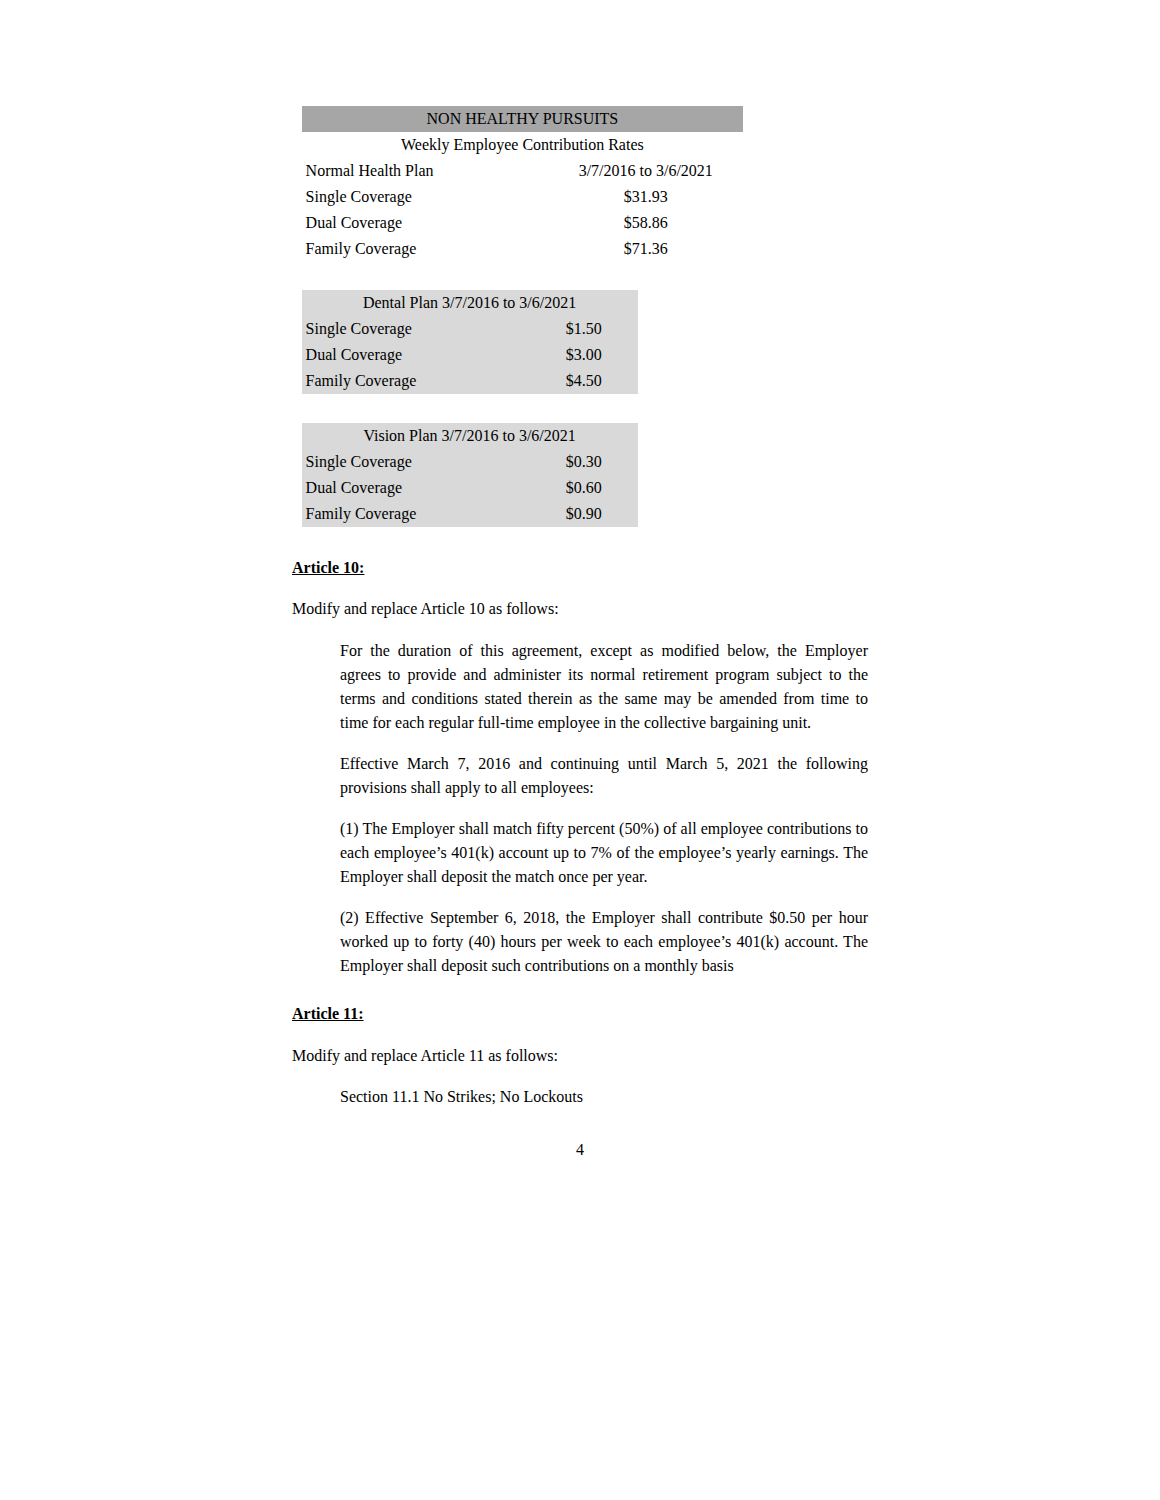| NON HEALTHY PURSUITS |
| Weekly Employee Contribution Rates |
| Normal Health Plan | 3/7/2016 to 3/6/2021 |
| Single Coverage | $31.93 |
| Dual Coverage | $58.86 |
| Family Coverage | $71.36 |
| Dental Plan 3/7/2016 to 3/6/2021 |
| Single Coverage | $1.50 |
| Dual Coverage | $3.00 |
| Family Coverage | $4.50 |
| Vision Plan 3/7/2016 to 3/6/2021 |
| Single Coverage | $0.30 |
| Dual Coverage | $0.60 |
| Family Coverage | $0.90 |
Article 10:
Modify and replace Article 10 as follows:
For the duration of this agreement, except as modified below, the Employer agrees to provide and administer its normal retirement program subject to the terms and conditions stated therein as the same may be amended from time to time for each regular full-time employee in the collective bargaining unit.
Effective March 7, 2016 and continuing until March 5, 2021 the following provisions shall apply to all employees:
(1) The Employer shall match fifty percent (50%) of all employee contributions to each employee’s 401(k) account up to 7% of the employee’s yearly earnings. The Employer shall deposit the match once per year.
(2) Effective September 6, 2018, the Employer shall contribute $0.50 per hour worked up to forty (40) hours per week to each employee’s 401(k) account. The Employer shall deposit such contributions on a monthly basis
Article 11:
Modify and replace Article 11 as follows:
Section 11.1 No Strikes; No Lockouts
4